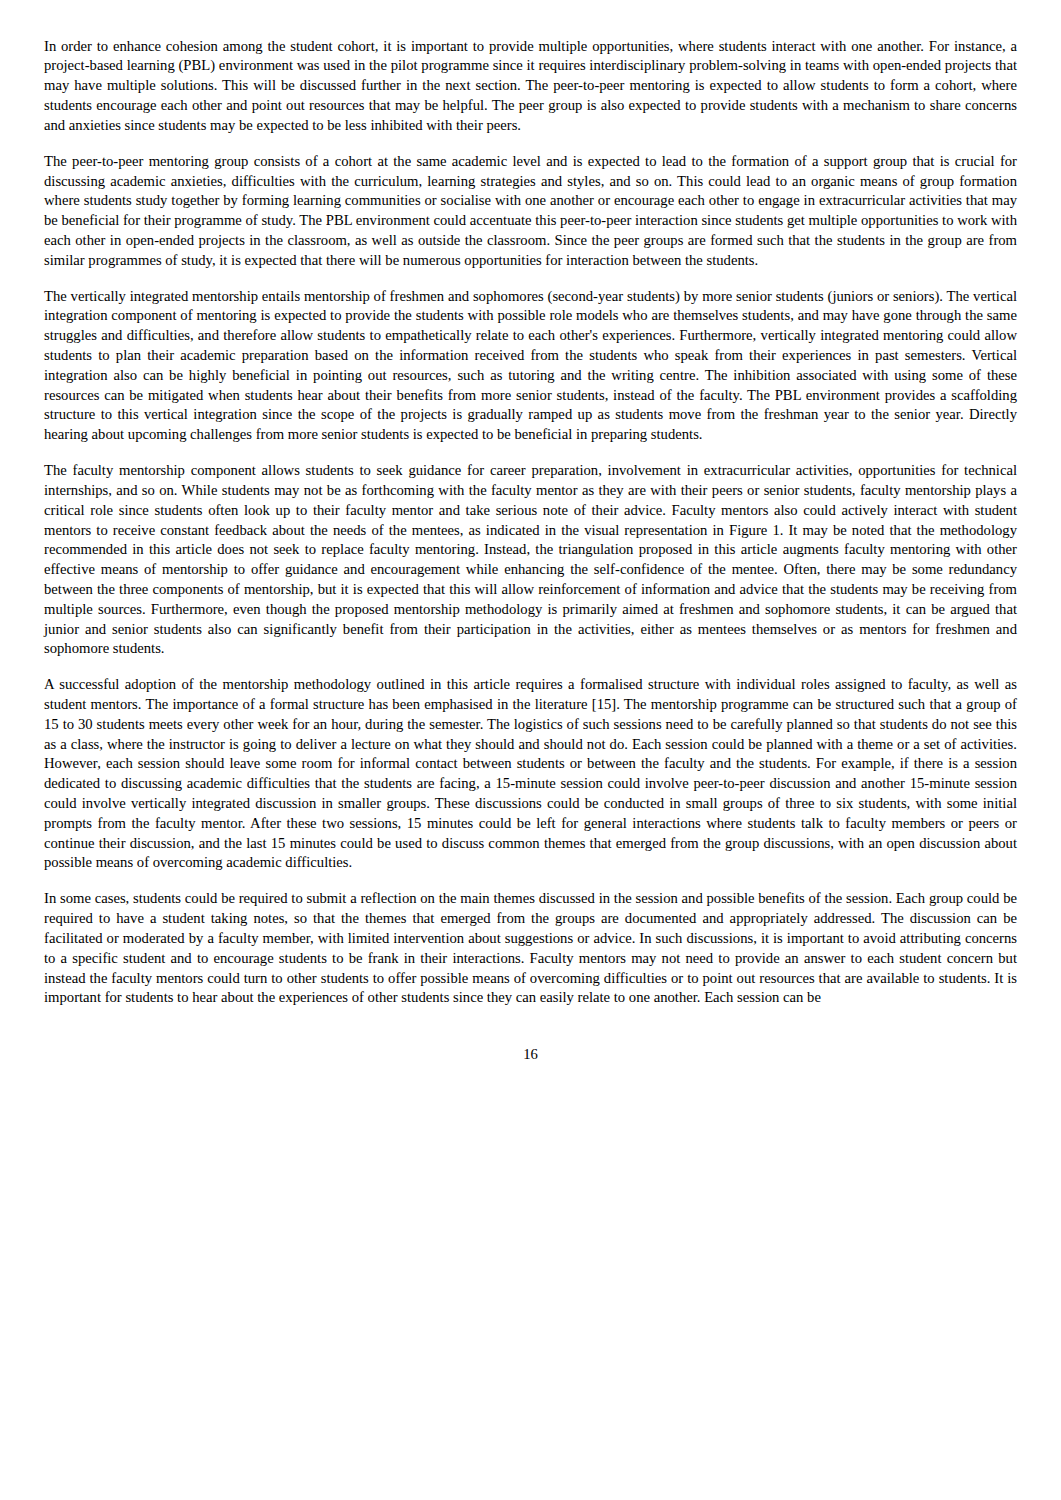In order to enhance cohesion among the student cohort, it is important to provide multiple opportunities, where students interact with one another. For instance, a project-based learning (PBL) environment was used in the pilot programme since it requires interdisciplinary problem-solving in teams with open-ended projects that may have multiple solutions. This will be discussed further in the next section. The peer-to-peer mentoring is expected to allow students to form a cohort, where students encourage each other and point out resources that may be helpful. The peer group is also expected to provide students with a mechanism to share concerns and anxieties since students may be expected to be less inhibited with their peers.
The peer-to-peer mentoring group consists of a cohort at the same academic level and is expected to lead to the formation of a support group that is crucial for discussing academic anxieties, difficulties with the curriculum, learning strategies and styles, and so on. This could lead to an organic means of group formation where students study together by forming learning communities or socialise with one another or encourage each other to engage in extracurricular activities that may be beneficial for their programme of study. The PBL environment could accentuate this peer-to-peer interaction since students get multiple opportunities to work with each other in open-ended projects in the classroom, as well as outside the classroom. Since the peer groups are formed such that the students in the group are from similar programmes of study, it is expected that there will be numerous opportunities for interaction between the students.
The vertically integrated mentorship entails mentorship of freshmen and sophomores (second-year students) by more senior students (juniors or seniors). The vertical integration component of mentoring is expected to provide the students with possible role models who are themselves students, and may have gone through the same struggles and difficulties, and therefore allow students to empathetically relate to each other's experiences. Furthermore, vertically integrated mentoring could allow students to plan their academic preparation based on the information received from the students who speak from their experiences in past semesters. Vertical integration also can be highly beneficial in pointing out resources, such as tutoring and the writing centre. The inhibition associated with using some of these resources can be mitigated when students hear about their benefits from more senior students, instead of the faculty. The PBL environment provides a scaffolding structure to this vertical integration since the scope of the projects is gradually ramped up as students move from the freshman year to the senior year. Directly hearing about upcoming challenges from more senior students is expected to be beneficial in preparing students.
The faculty mentorship component allows students to seek guidance for career preparation, involvement in extracurricular activities, opportunities for technical internships, and so on. While students may not be as forthcoming with the faculty mentor as they are with their peers or senior students, faculty mentorship plays a critical role since students often look up to their faculty mentor and take serious note of their advice. Faculty mentors also could actively interact with student mentors to receive constant feedback about the needs of the mentees, as indicated in the visual representation in Figure 1. It may be noted that the methodology recommended in this article does not seek to replace faculty mentoring. Instead, the triangulation proposed in this article augments faculty mentoring with other effective means of mentorship to offer guidance and encouragement while enhancing the self-confidence of the mentee. Often, there may be some redundancy between the three components of mentorship, but it is expected that this will allow reinforcement of information and advice that the students may be receiving from multiple sources. Furthermore, even though the proposed mentorship methodology is primarily aimed at freshmen and sophomore students, it can be argued that junior and senior students also can significantly benefit from their participation in the activities, either as mentees themselves or as mentors for freshmen and sophomore students.
A successful adoption of the mentorship methodology outlined in this article requires a formalised structure with individual roles assigned to faculty, as well as student mentors. The importance of a formal structure has been emphasised in the literature [15]. The mentorship programme can be structured such that a group of 15 to 30 students meets every other week for an hour, during the semester. The logistics of such sessions need to be carefully planned so that students do not see this as a class, where the instructor is going to deliver a lecture on what they should and should not do. Each session could be planned with a theme or a set of activities. However, each session should leave some room for informal contact between students or between the faculty and the students. For example, if there is a session dedicated to discussing academic difficulties that the students are facing, a 15-minute session could involve peer-to-peer discussion and another 15-minute session could involve vertically integrated discussion in smaller groups. These discussions could be conducted in small groups of three to six students, with some initial prompts from the faculty mentor. After these two sessions, 15 minutes could be left for general interactions where students talk to faculty members or peers or continue their discussion, and the last 15 minutes could be used to discuss common themes that emerged from the group discussions, with an open discussion about possible means of overcoming academic difficulties.
In some cases, students could be required to submit a reflection on the main themes discussed in the session and possible benefits of the session. Each group could be required to have a student taking notes, so that the themes that emerged from the groups are documented and appropriately addressed. The discussion can be facilitated or moderated by a faculty member, with limited intervention about suggestions or advice. In such discussions, it is important to avoid attributing concerns to a specific student and to encourage students to be frank in their interactions. Faculty mentors may not need to provide an answer to each student concern but instead the faculty mentors could turn to other students to offer possible means of overcoming difficulties or to point out resources that are available to students. It is important for students to hear about the experiences of other students since they can easily relate to one another. Each session can be
16